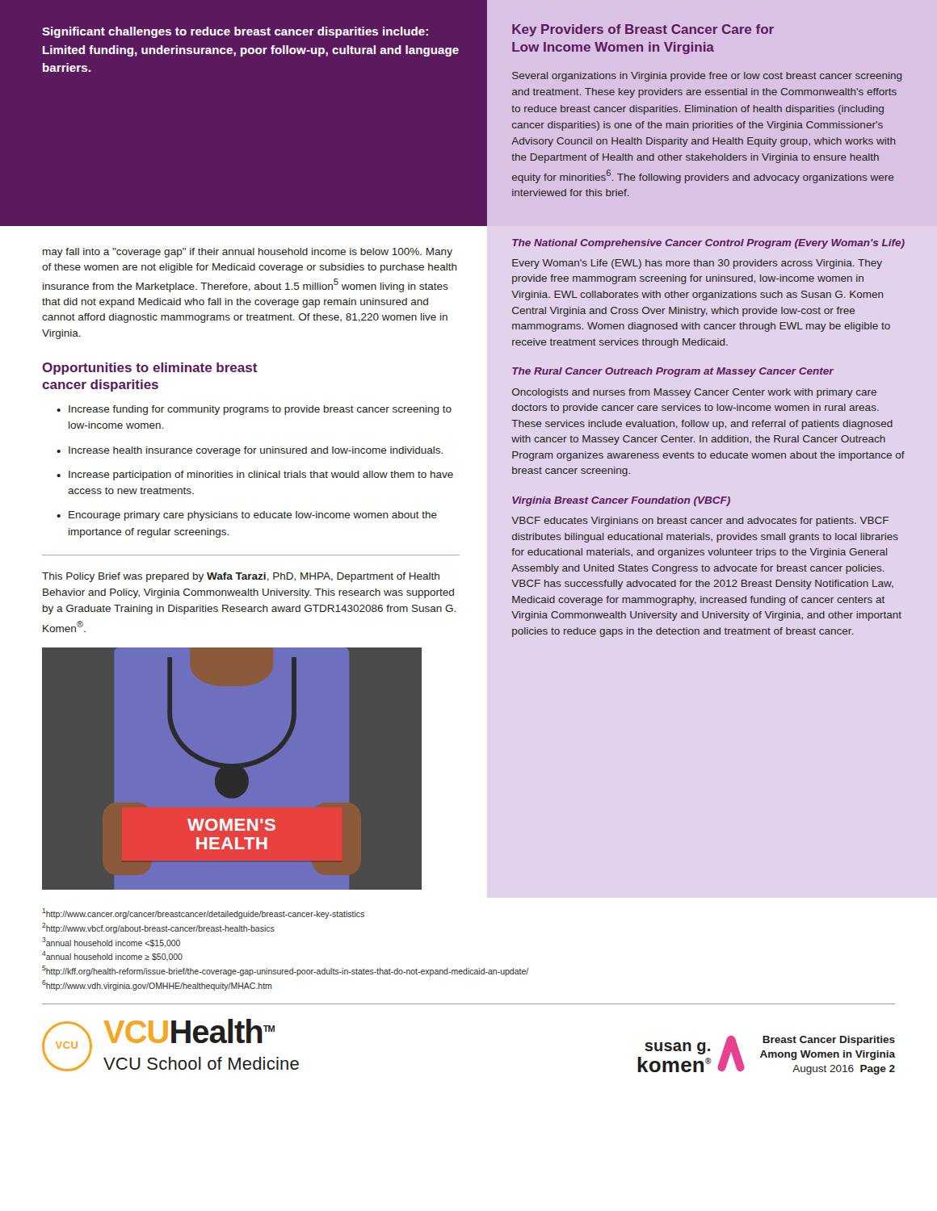Significant challenges to reduce breast cancer disparities include: Limited funding, underinsurance, poor follow-up, cultural and language barriers.
Key Providers of Breast Cancer Care for
Low Income Women in Virginia
Several organizations in Virginia provide free or low cost breast cancer screening and treatment. These key providers are essential in the Commonwealth's efforts to reduce breast cancer disparities. Elimination of health disparities (including cancer disparities) is one of the main priorities of the Virginia Commissioner's Advisory Council on Health Disparity and Health Equity group, which works with the Department of Health and other stakeholders in Virginia to ensure health equity for minorities6. The following providers and advocacy organizations were interviewed for this brief.
may fall into a "coverage gap" if their annual household income is below 100%. Many of these women are not eligible for Medicaid coverage or subsidies to purchase health insurance from the Marketplace. Therefore, about 1.5 million5 women living in states that did not expand Medicaid who fall in the coverage gap remain uninsured and cannot afford diagnostic mammograms or treatment. Of these, 81,220 women live in Virginia.
Opportunities to eliminate breast
cancer disparities
Increase funding for community programs to provide breast cancer screening to low-income women.
Increase health insurance coverage for uninsured and low-income individuals.
Increase participation of minorities in clinical trials that would allow them to have access to new treatments.
Encourage primary care physicians to educate low-income women about the importance of regular screenings.
This Policy Brief was prepared by Wafa Tarazi, PhD, MHPA, Department of Health Behavior and Policy, Virginia Commonwealth University. This research was supported by a Graduate Training in Disparities Research award GTDR14302086 from Susan G. Komen®.
Women's
Health
The National Comprehensive Cancer Control Program (Every Woman's Life)
Every Woman's Life (EWL) has more than 30 providers across Virginia. They provide free mammogram screening for uninsured, low-income women in Virginia. EWL collaborates with other organizations such as Susan G. Komen Central Virginia and Cross Over Ministry, which provide low-cost or free mammograms. Women diagnosed with cancer through EWL may be eligible to receive treatment services through Medicaid.
The Rural Cancer Outreach Program at Massey Cancer Center
Oncologists and nurses from Massey Cancer Center work with primary care doctors to provide cancer care services to low-income women in rural areas. These services include evaluation, follow up, and referral of patients diagnosed with cancer to Massey Cancer Center. In addition, the Rural Cancer Outreach Program organizes awareness events to educate women about the importance of breast cancer screening.
Virginia Breast Cancer Foundation (VBCF)
VBCF educates Virginians on breast cancer and advocates for patients. VBCF distributes bilingual educational materials, provides small grants to local libraries for educational materials, and organizes volunteer trips to the Virginia General Assembly and United States Congress to advocate for breast cancer policies. VBCF has successfully advocated for the 2012 Breast Density Notification Law, Medicaid coverage for mammography, increased funding of cancer centers at Virginia Commonwealth University and University of Virginia, and other important policies to reduce gaps in the detection and treatment of breast cancer.
1http://www.cancer.org/cancer/breastcancer/detailedguide/breast-cancer-key-statistics
2http://www.vbcf.org/about-breast-cancer/breast-health-basics
3annual household income <$15,000
4annual household income ≥ $50,000
5http://kff.org/health-reform/issue-brief/the-coverage-gap-uninsured-poor-adults-in-states-that-do-not-expand-medicaid-an-update/
6http://www.vdh.virginia.gov/OMHHE/healthequity/MHAC.htm
VCU Health TM
VCU School of Medicine
susan g.
komen®
Breast Cancer Disparities
Among Women in Virginia
August 2016 Page 2